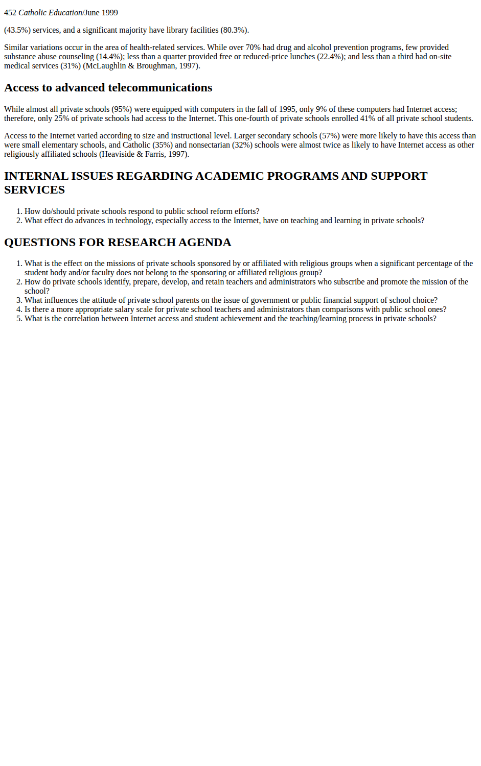452 Catholic Education/June 1999
(43.5%) services, and a significant majority have library facilities (80.3%).
Similar variations occur in the area of health-related services. While over 70% had drug and alcohol prevention programs, few provided substance abuse counseling (14.4%); less than a quarter provided free or reduced-price lunches (22.4%); and less than a third had on-site medical services (31%) (McLaughlin & Broughman, 1997).
Access to advanced telecommunications
While almost all private schools (95%) were equipped with computers in the fall of 1995, only 9% of these computers had Internet access; therefore, only 25% of private schools had access to the Internet. This one-fourth of private schools enrolled 41% of all private school students.
Access to the Internet varied according to size and instructional level. Larger secondary schools (57%) were more likely to have this access than were small elementary schools, and Catholic (35%) and nonsectarian (32%) schools were almost twice as likely to have Internet access as other religiously affiliated schools (Heaviside & Farris, 1997).
INTERNAL ISSUES REGARDING ACADEMIC PROGRAMS AND SUPPORT SERVICES
How do/should private schools respond to public school reform efforts?
What effect do advances in technology, especially access to the Internet, have on teaching and learning in private schools?
QUESTIONS FOR RESEARCH AGENDA
What is the effect on the missions of private schools sponsored by or affiliated with religious groups when a significant percentage of the student body and/or faculty does not belong to the sponsoring or affiliated religious group?
How do private schools identify, prepare, develop, and retain teachers and administrators who subscribe and promote the mission of the school?
What influences the attitude of private school parents on the issue of government or public financial support of school choice?
Is there a more appropriate salary scale for private school teachers and administrators than comparisons with public school ones?
What is the correlation between Internet access and student achievement and the teaching/learning process in private schools?